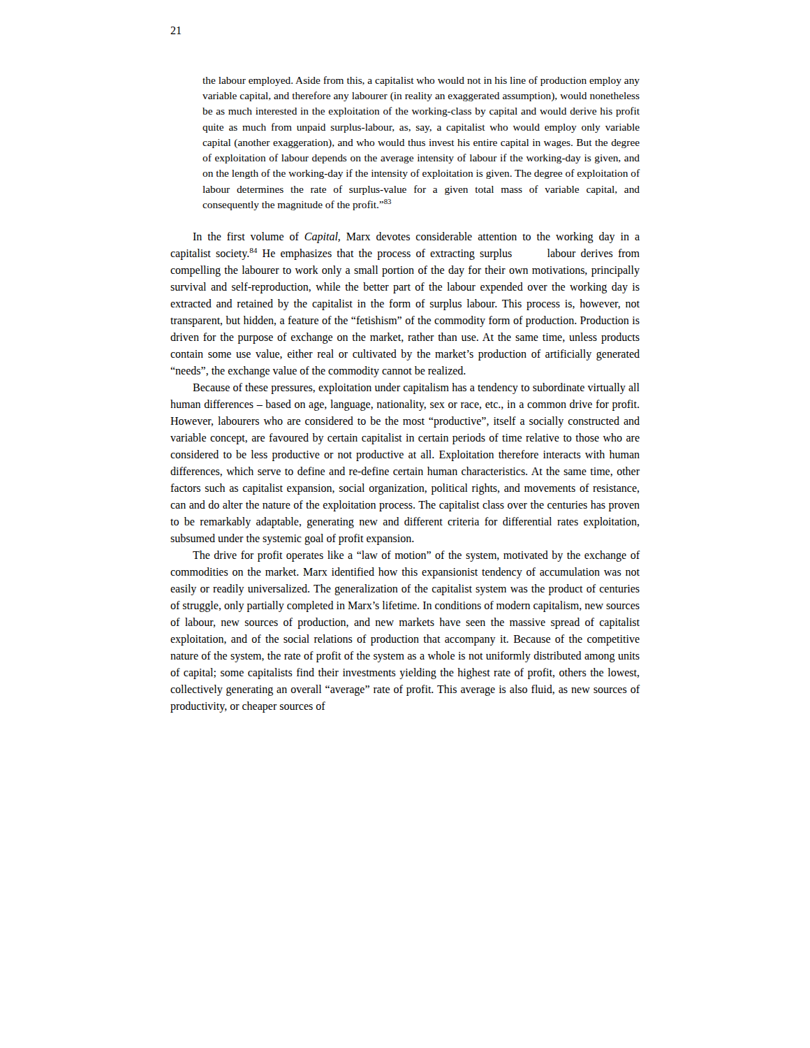21
the labour employed. Aside from this, a capitalist who would not in his line of production employ any variable capital, and therefore any labourer (in reality an exaggerated assumption), would nonetheless be as much interested in the exploitation of the working-class by capital and would derive his profit quite as much from unpaid surplus-labour, as, say, a capitalist who would employ only variable capital (another exaggeration), and who would thus invest his entire capital in wages. But the degree of exploitation of labour depends on the average intensity of labour if the working-day is given, and on the length of the working-day if the intensity of exploitation is given. The degree of exploitation of labour determines the rate of surplus-value for a given total mass of variable capital, and consequently the magnitude of the profit.”83
In the first volume of Capital, Marx devotes considerable attention to the working day in a capitalist society.84 He emphasizes that the process of extracting surplus labour derives from compelling the labourer to work only a small portion of the day for their own motivations, principally survival and self-reproduction, while the better part of the labour expended over the working day is extracted and retained by the capitalist in the form of surplus labour. This process is, however, not transparent, but hidden, a feature of the “fetishism” of the commodity form of production. Production is driven for the purpose of exchange on the market, rather than use. At the same time, unless products contain some use value, either real or cultivated by the market’s production of artificially generated “needs”, the exchange value of the commodity cannot be realized.
Because of these pressures, exploitation under capitalism has a tendency to subordinate virtually all human differences – based on age, language, nationality, sex or race, etc., in a common drive for profit. However, labourers who are considered to be the most “productive”, itself a socially constructed and variable concept, are favoured by certain capitalist in certain periods of time relative to those who are considered to be less productive or not productive at all. Exploitation therefore interacts with human differences, which serve to define and re-define certain human characteristics. At the same time, other factors such as capitalist expansion, social organization, political rights, and movements of resistance, can and do alter the nature of the exploitation process. The capitalist class over the centuries has proven to be remarkably adaptable, generating new and different criteria for differential rates exploitation, subsumed under the systemic goal of profit expansion.
The drive for profit operates like a “law of motion” of the system, motivated by the exchange of commodities on the market. Marx identified how this expansionist tendency of accumulation was not easily or readily universalized. The generalization of the capitalist system was the product of centuries of struggle, only partially completed in Marx’s lifetime. In conditions of modern capitalism, new sources of labour, new sources of production, and new markets have seen the massive spread of capitalist exploitation, and of the social relations of production that accompany it. Because of the competitive nature of the system, the rate of profit of the system as a whole is not uniformly distributed among units of capital; some capitalists find their investments yielding the highest rate of profit, others the lowest, collectively generating an overall “average” rate of profit. This average is also fluid, as new sources of productivity, or cheaper sources of